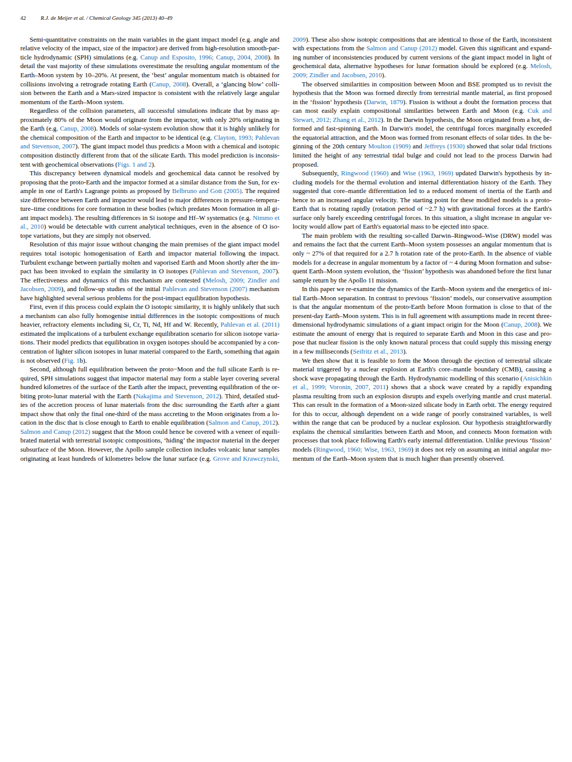42
R.J. de Meijer et al. / Chemical Geology 345 (2013) 40–49
Semi-quantitative constraints on the main variables in the giant impact model (e.g. angle and relative velocity of the impact, size of the impactor) are derived from high-resolution smooth-particle hydrodynamic (SPH) simulations (e.g. Canup and Esposito, 1996; Canup, 2004, 2008). In detail the vast majority of these simulations overestimate the resulting angular momentum of the Earth–Moon system by 10–20%. At present, the ‘best’ angular momentum match is obtained for collisions involving a retrograde rotating Earth (Canup, 2008). Overall, a ‘glancing blow’ collision between the Earth and a Mars-sized impactor is consistent with the relatively large angular momentum of the Earth–Moon system.
Regardless of the collision parameters, all successful simulations indicate that by mass approximately 80% of the Moon would originate from the impactor, with only 20% originating in the Earth (e.g. Canup, 2008). Models of solar-system evolution show that it is highly unlikely for the chemical composition of the Earth and impactor to be identical (e.g. Clayton, 1993; Pahlevan and Stevenson, 2007). The giant impact model thus predicts a Moon with a chemical and isotopic composition distinctly different from that of the silicate Earth. This model prediction is inconsistent with geochemical observations (Figs. 1 and 2).
This discrepancy between dynamical models and geochemical data cannot be resolved by proposing that the proto-Earth and the impactor formed at a similar distance from the Sun, for example in one of Earth's Lagrange points as proposed by Belbruno and Gott (2005). The required size difference between Earth and impactor would lead to major differences in pressure–temperature–time conditions for core formation in these bodies (which predates Moon formation in all giant impact models). The resulting differences in Si isotope and Hf–W systematics (e.g. Nimmo et al., 2010) would be detectable with current analytical techniques, even in the absence of O isotope variations, but they are simply not observed.
Resolution of this major issue without changing the main premises of the giant impact model requires total isotopic homogenisation of Earth and impactor material following the impact. Turbulent exchange between partially molten and vaporised Earth and Moon shortly after the impact has been invoked to explain the similarity in O isotopes (Pahlevan and Stevenson, 2007). The effectiveness and dynamics of this mechanism are contested (Melosh, 2009; Zindler and Jacobsen, 2009), and follow-up studies of the initial Pahlevan and Stevenson (2007) mechanism have highlighted several serious problems for the post-impact equilibration hypothesis.
First, even if this process could explain the O isotopic similarity, it is highly unlikely that such a mechanism can also fully homogenise initial differences in the isotopic compositions of much heavier, refractory elements including Si, Cr, Ti, Nd, Hf and W. Recently, Pahlevan et al. (2011) estimated the implications of a turbulent exchange equilibration scenario for silicon isotope variations. Their model predicts that equilibration in oxygen isotopes should be accompanied by a concentration of lighter silicon isotopes in lunar material compared to the Earth, something that again is not observed (Fig. 1b).
Second, although full equilibration between the proto−Moon and the full silicate Earth is required, SPH simulations suggest that impactor material may form a stable layer covering several hundred kilometres of the surface of the Earth after the impact, preventing equilibration of the orbiting proto-lunar material with the Earth (Nakajima and Stevenson, 2012). Third, detailed studies of the accretion process of lunar materials from the disc surrounding the Earth after a giant impact show that only the final one-third of the mass accreting to the Moon originates from a location in the disc that is close enough to Earth to enable equilibration (Salmon and Canup, 2012). Salmon and Canup (2012) suggest that the Moon could hence be covered with a veneer of equilibrated material with terrestrial isotopic compositions, ‘hiding’ the impactor material in the deeper subsurface of the Moon. However, the Apollo sample collection includes volcanic lunar samples originating at least hundreds of kilometres below the lunar surface (e.g. Grove and Krawczynski, 2009). These also show isotopic compositions that are identical to those of the Earth, inconsistent with expectations from the Salmon and Canup (2012) model. Given this significant and expanding number of inconsistencies produced by current versions of the giant impact model in light of geochemical data, alternative hypotheses for lunar formation should be explored (e.g. Melosh, 2009; Zindler and Jacobsen, 2010).
The observed similarities in composition between Moon and BSE prompted us to revisit the hypothesis that the Moon was formed directly from terrestrial mantle material, as first proposed in the ‘fission’ hypothesis (Darwin, 1879). Fission is without a doubt the formation process that can most easily explain compositional similarities between Earth and Moon (e.g. Cuk and Stewart, 2012; Zhang et al., 2012). In the Darwin hypothesis, the Moon originated from a hot, deformed and fast-spinning Earth. In Darwin's model, the centrifugal forces marginally exceeded the equatorial attraction, and the Moon was formed from resonant effects of solar tides. In the beginning of the 20th century Moulton (1909) and Jeffreys (1930) showed that solar tidal frictions limited the height of any terrestrial tidal bulge and could not lead to the process Darwin had proposed.
Subsequently, Ringwood (1960) and Wise (1963, 1969) updated Darwin's hypothesis by including models for the thermal evolution and internal differentiation history of the Earth. They suggested that core–mantle differentiation led to a reduced moment of inertia of the Earth and hence to an increased angular velocity. The starting point for these modified models is a proto-Earth that is rotating rapidly (rotation period of ~2.7 h) with gravitational forces at the Earth's surface only barely exceeding centrifugal forces. In this situation, a slight increase in angular velocity would allow part of Earth's equatorial mass to be ejected into space.
The main problem with the resulting so-called Darwin–Ringwood–Wise (DRW) model was and remains the fact that the current Earth–Moon system possesses an angular momentum that is only ~ 27% of that required for a 2.7 h rotation rate of the proto-Earth. In the absence of viable models for a decrease in angular momentum by a factor of ~ 4 during Moon formation and subsequent Earth–Moon system evolution, the ‘fission’ hypothesis was abandoned before the first lunar sample return by the Apollo 11 mission.
In this paper we re-examine the dynamics of the Earth–Moon system and the energetics of initial Earth–Moon separation. In contrast to previous ‘fission’ models, our conservative assumption is that the angular momentum of the proto-Earth before Moon formation is close to that of the present-day Earth–Moon system. This is in full agreement with assumptions made in recent three-dimensional hydrodynamic simulations of a giant impact origin for the Moon (Canup, 2008). We estimate the amount of energy that is required to separate Earth and Moon in this case and propose that nuclear fission is the only known natural process that could supply this missing energy in a few milliseconds (Seifritz et al., 2013).
We then show that it is feasible to form the Moon through the ejection of terrestrial silicate material triggered by a nuclear explosion at Earth's core–mantle boundary (CMB), causing a shock wave propagating through the Earth. Hydrodynamic modelling of this scenario (Anisichkin et al., 1999; Voronin, 2007, 2011) shows that a shock wave created by a rapidly expanding plasma resulting from such an explosion disrupts and expels overlying mantle and crust material. This can result in the formation of a Moon-sized silicate body in Earth orbit. The energy required for this to occur, although dependent on a wide range of poorly constrained variables, is well within the range that can be produced by a nuclear explosion. Our hypothesis straightforwardly explains the chemical similarities between Earth and Moon, and connects Moon formation with processes that took place following Earth's early internal differentiation. Unlike previous ‘fission’ models (Ringwood, 1960; Wise, 1963, 1969) it does not rely on assuming an initial angular momentum of the Earth–Moon system that is much higher than presently observed.